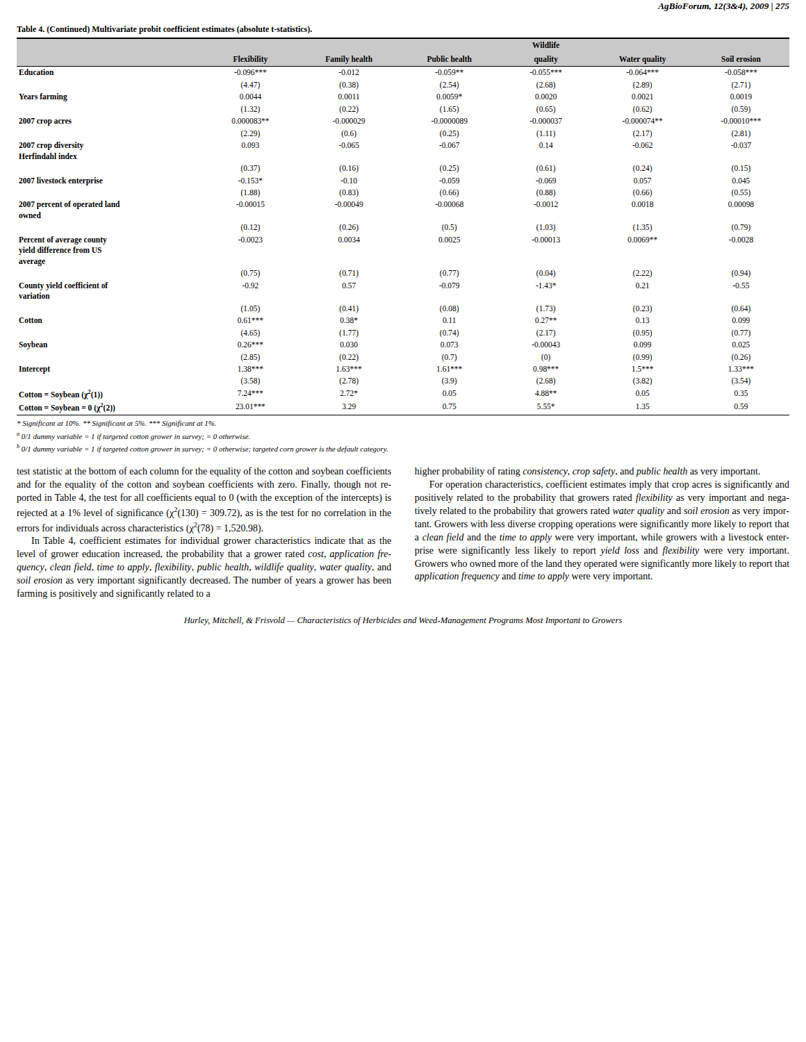AgBioForum, 12(3&4), 2009 | 275
Table 4. (Continued) Multivariate probit coefficient estimates (absolute t-statistics).
| | | | | Wildlife | | |
| --- | --- | --- | --- | --- | --- | --- |
| | Flexibility | Family health | Public health | quality | Water quality | Soil erosion |
| Education | -0.096*** | -0.012 | -0.059** | -0.055*** | -0.064*** | -0.058*** |
| | (4.47) | (0.38) | (2.54) | (2.68) | (2.89) | (2.71) |
| Years farming | 0.0044 | 0.0011 | 0.0059* | 0.0020 | 0.0021 | 0.0019 |
| | (1.32) | (0.22) | (1.65) | (0.65) | (0.62) | (0.59) |
| 2007 crop acres | 0.000083** | -0.000029 | -0.0000089 | -0.000037 | -0.000074** | -0.00010*** |
| | (2.29) | (0.6) | (0.25) | (1.11) | (2.17) | (2.81) |
| 2007 crop diversity Herfindahl index | 0.093 | -0.065 | -0.067 | 0.14 | -0.062 | -0.037 |
| | (0.37) | (0.16) | (0.25) | (0.61) | (0.24) | (0.15) |
| 2007 livestock enterprise | -0.153* | -0.10 | -0.059 | -0.069 | 0.057 | 0.045 |
| | (1.88) | (0.83) | (0.66) | (0.88) | (0.66) | (0.55) |
| 2007 percent of operated land owned | -0.00015 | -0.00049 | -0.00068 | -0.0012 | 0.0018 | 0.00098 |
| | (0.12) | (0.26) | (0.5) | (1.03) | (1.35) | (0.79) |
| Percent of average county yield difference from US average | -0.0023 | 0.0034 | 0.0025 | -0.00013 | 0.0069** | -0.0028 |
| | (0.75) | (0.71) | (0.77) | (0.04) | (2.22) | (0.94) |
| County yield coefficient of variation | -0.92 | 0.57 | -0.079 | -1.43* | 0.21 | -0.55 |
| | (1.05) | (0.41) | (0.08) | (1.73) | (0.23) | (0.64) |
| Cotton | 0.61*** | 0.38* | 0.11 | 0.27** | 0.13 | 0.099 |
| | (4.65) | (1.77) | (0.74) | (2.17) | (0.95) | (0.77) |
| Soybean | 0.26*** | 0.030 | 0.073 | -0.00043 | 0.099 | 0.025 |
| | (2.85) | (0.22) | (0.7) | (0) | (0.99) | (0.26) |
| Intercept | 1.38*** | 1.63*** | 1.61*** | 0.98*** | 1.5*** | 1.33*** |
| | (3.58) | (2.78) | (3.9) | (2.68) | (3.82) | (3.54) |
| Cotton = Soybean (χ 2 (1)) | 7.24*** | 2.72* | 0.05 | 4.88** | 0.05 | 0.35 |
| Cotton = Soybean = 0 (χ 2 (2)) | 23.01*** | 3.29 | 0.75 | 5.55* | 1.35 | 0.59 |
* Significant at 10%. ** Significant at 5%. *** Significant at 1%.
a 0/1 dummy variable = 1 if targeted cotton grower in survey; = 0 otherwise.
b 0/1 dummy variable = 1 if targeted cotton grower in survey; = 0 otherwise; targeted corn grower is the default category.
test statistic at the bottom of each column for the equality of the cotton and soybean coefficients and for the equality of the cotton and soybean coefficients with zero. Finally, though not reported in Table 4, the test for all coefficients equal to 0 (with the exception of the intercepts) is rejected at a 1% level of significance (χ2(130) = 309.72), as is the test for no correlation in the errors for individuals across characteristics (χ2(78) = 1,520.98).
In Table 4, coefficient estimates for individual grower characteristics indicate that as the level of grower education increased, the probability that a grower rated cost, application frequency, clean field, time to apply, flexibility, public health, wildlife quality, water quality, and soil erosion as very important significantly decreased. The number of years a grower has been farming is positively and significantly related to a
higher probability of rating consistency, crop safety, and public health as very important.
For operation characteristics, coefficient estimates imply that crop acres is significantly and positively related to the probability that growers rated flexibility as very important and negatively related to the probability that growers rated water quality and soil erosion as very important. Growers with less diverse cropping operations were significantly more likely to report that a clean field and the time to apply were very important, while growers with a livestock enterprise were significantly less likely to report yield loss and flexibility were very important. Growers who owned more of the land they operated were significantly more likely to report that application frequency and time to apply were very important.
Hurley, Mitchell, & Frisvold — Characteristics of Herbicides and Weed-Management Programs Most Important to Growers